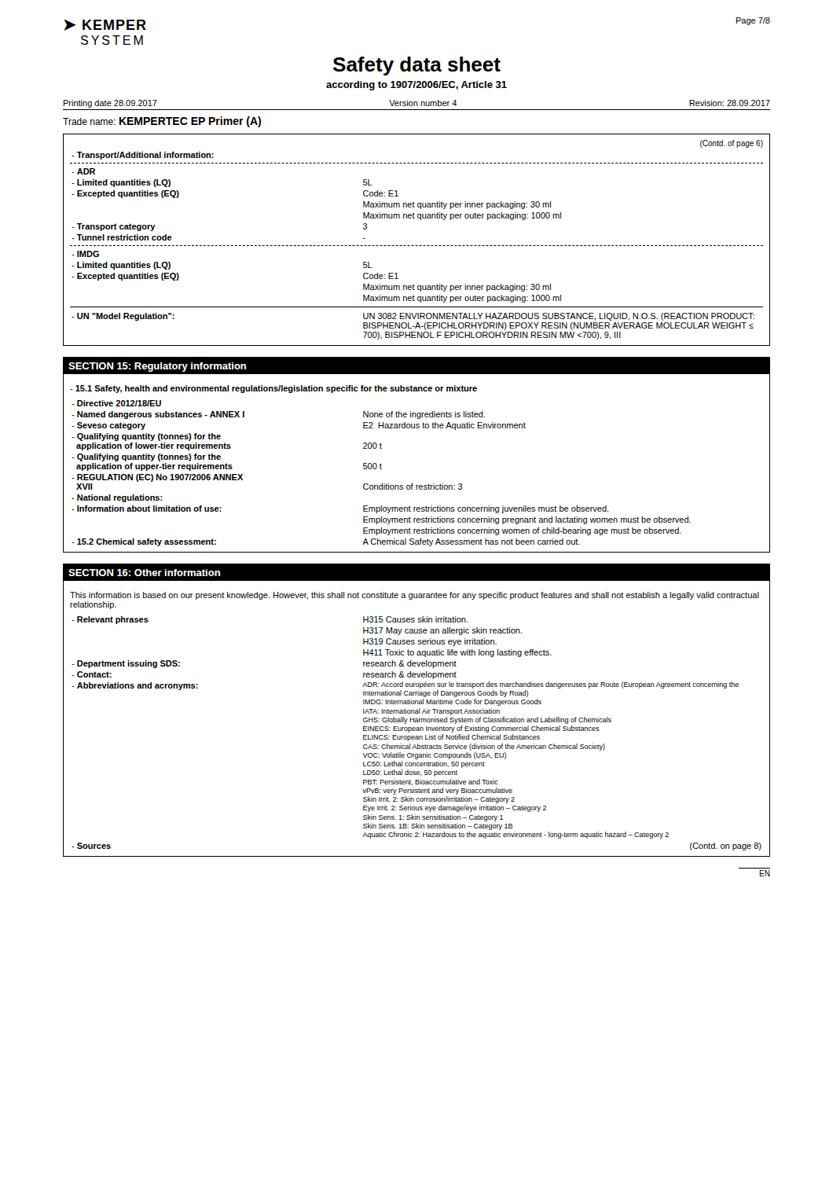Page 7/8
➤ KEMPER
SYSTEM
Safety data sheet
according to 1907/2006/EC, Article 31
Printing date 28.09.2017
Version number 4
Revision: 28.09.2017
Trade name: KEMPERTEC EP Primer (A)
(Contd. of page 6)
| - Transport/Additional information: | |
| - ADR | |
| - Limited quantities (LQ) | 5L |
| - Excepted quantities (EQ) | Code: E1 |
| | Maximum net quantity per inner packaging: 30 ml |
| | Maximum net quantity per outer packaging: 1000 ml |
| - Transport category | 3 |
| - Tunnel restriction code | - |
| - IMDG | |
| - Limited quantities (LQ) | 5L |
| - Excepted quantities (EQ) | Code: E1 |
| | Maximum net quantity per inner packaging: 30 ml |
| | Maximum net quantity per outer packaging: 1000 ml |
| - UN "Model Regulation": | UN 3082 ENVIRONMENTALLY HAZARDOUS SUBSTANCE, LIQUID, N.O.S. (REACTION PRODUCT: BISPHENOL-A-(EPICHLORHYDRIN) EPOXY RESIN (NUMBER AVERAGE MOLECULAR WEIGHT ≤ 700), BISPHENOL F EPICHLOROHYDRIN RESIN MW <700), 9, III |
SECTION 15: Regulatory information
- 15.1 Safety, health and environmental regulations/legislation specific for the substance or mixture
| - Directive 2012/18/EU | |
| - Named dangerous substances - ANNEX I | None of the ingredients is listed. |
| - Seveso category | E2 Hazardous to the Aquatic Environment |
| - Qualifying quantity (tonnes) for the application of lower-tier requirements | 200 t |
| - Qualifying quantity (tonnes) for the application of upper-tier requirements | 500 t |
| - REGULATION (EC) No 1907/2006 ANNEX XVII | Conditions of restriction: 3 |
| - National regulations: | |
| - Information about limitation of use: | Employment restrictions concerning juveniles must be observed. |
| | Employment restrictions concerning pregnant and lactating women must be observed. |
| | Employment restrictions concerning women of child-bearing age must be observed. |
| - 15.2 Chemical safety assessment: | A Chemical Safety Assessment has not been carried out. |
SECTION 16: Other information
This information is based on our present knowledge. However, this shall not constitute a guarantee for any specific product features and shall not establish a legally valid contractual relationship.
| - Relevant phrases | H315 Causes skin irritation. |
| | H317 May cause an allergic skin reaction. |
| | H319 Causes serious eye irritation. |
| | H411 Toxic to aquatic life with long lasting effects. |
| - Department issuing SDS: | research & development |
| - Contact: | research & development |
| - Abbreviations and acronyms: | ADR: Accord européen sur le transport des marchandises dangereuses par Route (European Agreement concerning the International Carriage of Dangerous Goods by Road) IMDG: International Maritime Code for Dangerous Goods IATA: International Air Transport Association GHS: Globally Harmonised System of Classification and Labelling of Chemicals EINECS: European Inventory of Existing Commercial Chemical Substances ELINCS: European List of Notified Chemical Substances CAS: Chemical Abstracts Service (division of the American Chemical Society) VOC: Volatile Organic Compounds (USA, EU) LC50: Lethal concentration, 50 percent LD50: Lethal dose, 50 percent PBT: Persistent, Bioaccumulative and Toxic vPvB: very Persistent and very Bioaccumulative Skin Irrit. 2: Skin corrosion/irritation – Category 2 Eye Irrit. 2: Serious eye damage/eye irritation – Category 2 Skin Sens. 1: Skin sensitisation – Category 1 Skin Sens. 1B: Skin sensitisation – Category 1B Aquatic Chronic 2: Hazardous to the aquatic environment - long-term aquatic hazard – Category 2 |
| - Sources | (Contd. on page 8) |
EN